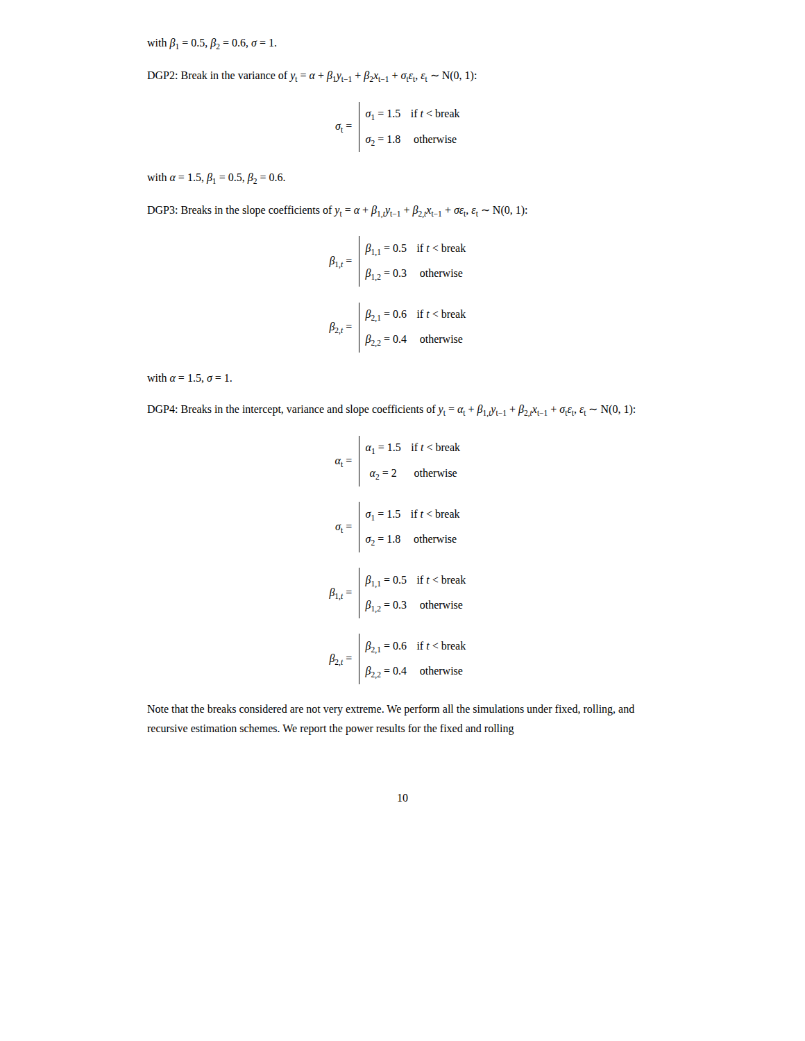with β1 = 0.5, β2 = 0.6, σ = 1.
DGP2: Break in the variance of yt = α + β1yt−1 + β2xt−1 + σtεt, εt ∼ N(0, 1):
σt = σ1 = 1.5 if t < break σ2 = 1.8 otherwise
with α = 1.5, β1 = 0.5, β2 = 0.6.
DGP3: Breaks in the slope coefficients of yt = α + β1,tyt−1 + β2,txt−1 + σεt, εt ∼ N(0, 1):
β1,t = β1,1 = 0.5 if t < break β1,2 = 0.3 otherwise
β2,t = β2,1 = 0.6 if t < break β2,2 = 0.4 otherwise
with α = 1.5, σ = 1.
DGP4: Breaks in the intercept, variance and slope coefficients of yt = αt + β1,tyt−1 + β2,txt−1 + σtεt, εt ∼ N(0, 1):
αt = α1 = 1.5 if t < break α2 = 2 otherwise
σt = σ1 = 1.5 if t < break σ2 = 1.8 otherwise
β1,t = β1,1 = 0.5 if t < break β1,2 = 0.3 otherwise
β2,t = β2,1 = 0.6 if t < break β2,2 = 0.4 otherwise
Note that the breaks considered are not very extreme. We perform all the simulations under fixed, rolling, and recursive estimation schemes. We report the power results for the fixed and rolling
10